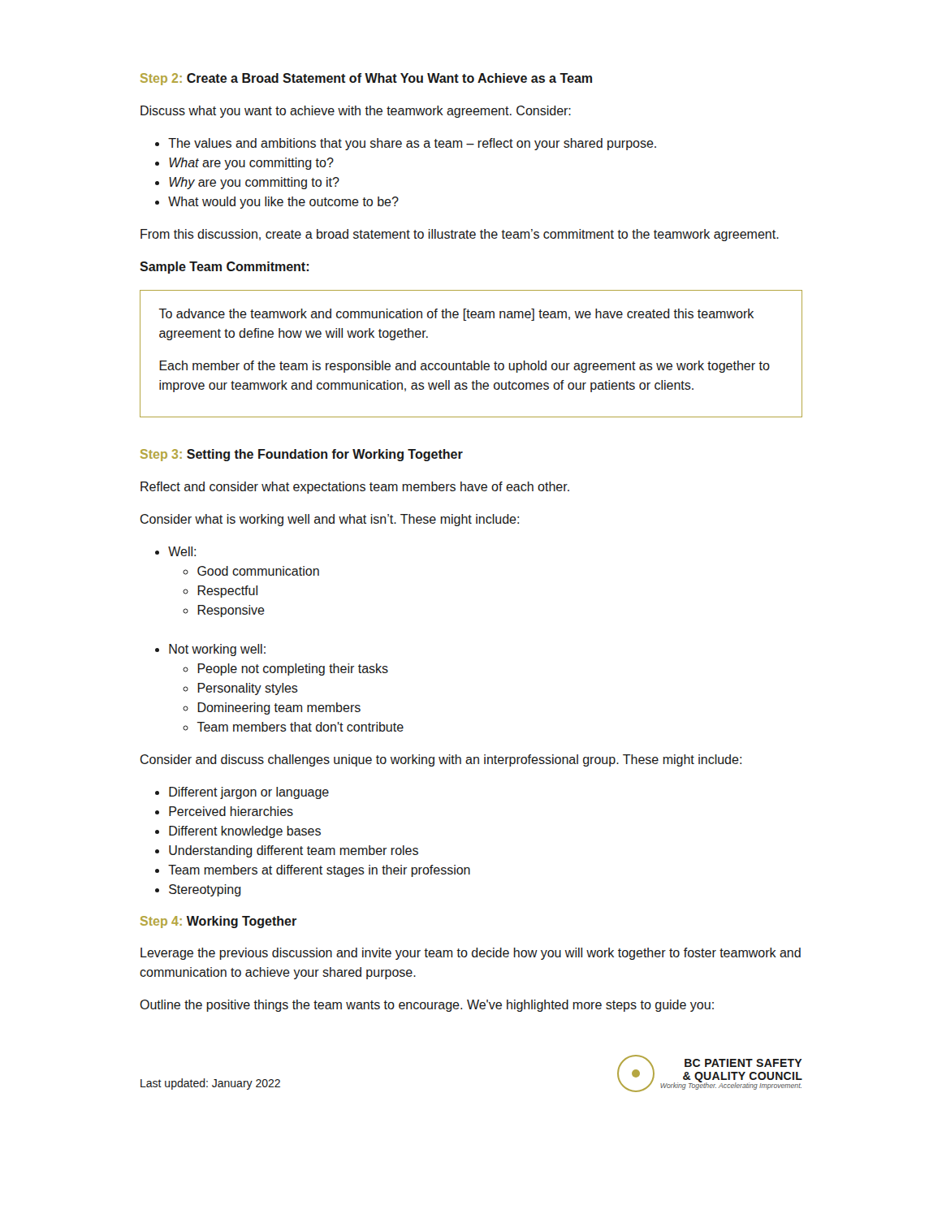Step 2: Create a Broad Statement of What You Want to Achieve as a Team
Discuss what you want to achieve with the teamwork agreement. Consider:
The values and ambitions that you share as a team – reflect on your shared purpose.
What are you committing to?
Why are you committing to it?
What would you like the outcome to be?
From this discussion, create a broad statement to illustrate the team’s commitment to the teamwork agreement.
Sample Team Commitment:
To advance the teamwork and communication of the [team name] team, we have created this teamwork agreement to define how we will work together.
Each member of the team is responsible and accountable to uphold our agreement as we work together to improve our teamwork and communication, as well as the outcomes of our patients or clients.
Step 3: Setting the Foundation for Working Together
Reflect and consider what expectations team members have of each other.
Consider what is working well and what isn’t. These might include:
Well:
Good communication
Respectful
Responsive
Not working well:
People not completing their tasks
Personality styles
Domineering team members
Team members that don't contribute
Consider and discuss challenges unique to working with an interprofessional group. These might include:
Different jargon or language
Perceived hierarchies
Different knowledge bases
Understanding different team member roles
Team members at different stages in their profession
Stereotyping
Step 4: Working Together
Leverage the previous discussion and invite your team to decide how you will work together to foster teamwork and communication to achieve your shared purpose.
Outline the positive things the team wants to encourage. We've highlighted more steps to guide you:
Last updated: January 2022
BC PATIENT SAFETY
& QUALITY COUNCIL
Working Together. Accelerating Improvement.